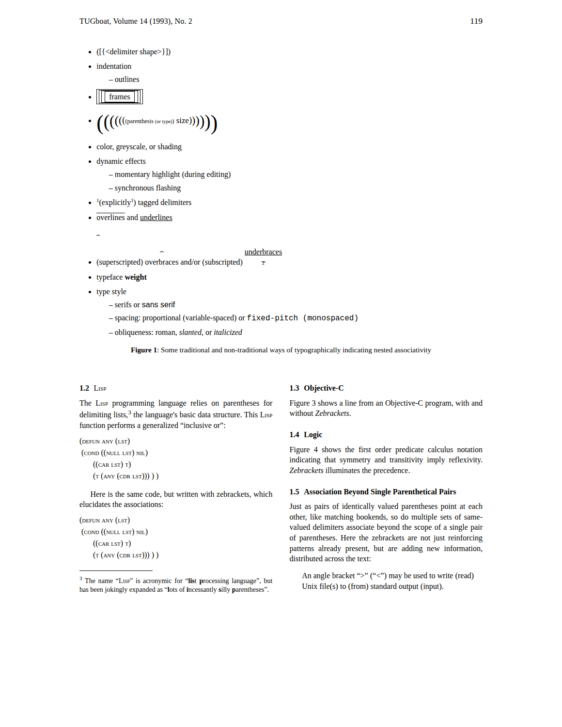TUGboat, Volume 14 (1993), No. 2 119
([{<delimiter shape>}])
indentation
outlines
frames
(((((((parenthesis (or type)) size))))))
color, greyscale, or shading
dynamic effects
momentary highlight (during editing)
synchronous flashing
1(explicitly1) tagged delimiters
overlines and underlines
⏞
(superscripted) ⏞ overbraces and/or (subscripted) underbraces ⏟ 2
typeface weight
type style
serifs or sans serif
spacing: proportional (variable-spaced) or fixed-pitch (monospaced)
obliqueness: roman, slanted, or italicized
Figure 1: Some traditional and non-traditional ways of typographically indicating nested associativity
1.2 Lisp
The Lisp programming language relies on parentheses for delimiting lists,3 the language's basic data structure. This Lisp function performs a generalized “inclusive or”:
(defun any (lst)
 (cond ((null lst) nil)
       ((car lst) t)
       (t (any (cdr lst))) ) )
Here is the same code, but written with zebrackets, which elucidates the associations:
(defun any (lst)
 (cond ((null lst) nil)
       ((car lst) t)
       (t (any (cdr lst))) ) )
3 The name “Lisp” is acronymic for “list processing language”, but has been jokingly expanded as “lots of incessantly silly parentheses”.
1.3 Objective-C
Figure 3 shows a line from an Objective-C program, with and without Zebrackets.
1.4 Logic
Figure 4 shows the first order predicate calculus notation indicating that symmetry and transitivity imply reflexivity. Zebrackets illuminates the precedence.
1.5 Association Beyond Single Parenthetical Pairs
Just as pairs of identically valued parentheses point at each other, like matching bookends, so do multiple sets of same-valued delimiters associate beyond the scope of a single pair of parentheses. Here the zebrackets are not just reinforcing patterns already present, but are adding new information, distributed across the text:
An angle bracket “>” (“<”) may be used to write (read) Unix file(s) to (from) standard output (input).